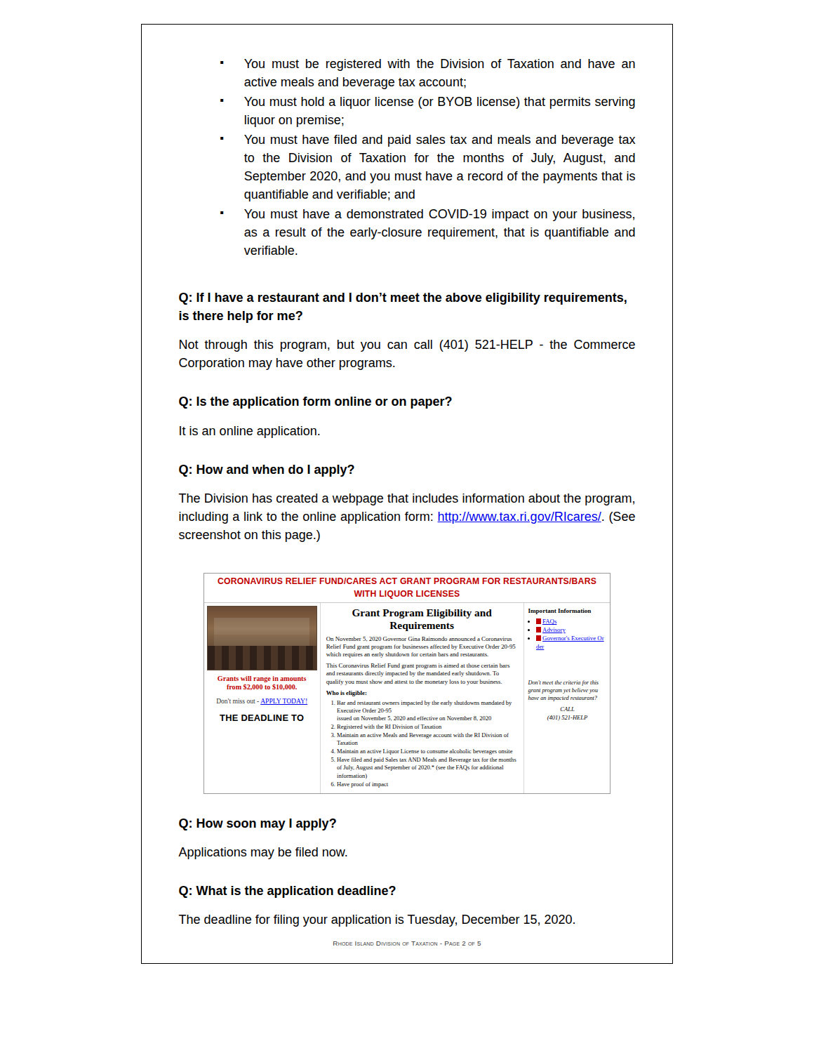You must be registered with the Division of Taxation and have an active meals and beverage tax account;
You must hold a liquor license (or BYOB license) that permits serving liquor on premise;
You must have filed and paid sales tax and meals and beverage tax to the Division of Taxation for the months of July, August, and September 2020, and you must have a record of the payments that is quantifiable and verifiable; and
You must have a demonstrated COVID-19 impact on your business, as a result of the early-closure requirement, that is quantifiable and verifiable.
Q: If I have a restaurant and I don’t meet the above eligibility requirements, is there help for me?
Not through this program, but you can call (401) 521-HELP - the Commerce Corporation may have other programs.
Q: Is the application form online or on paper?
It is an online application.
Q: How and when do I apply?
The Division has created a webpage that includes information about the program, including a link to the online application form: http://www.tax.ri.gov/RIcares/. (See screenshot on this page.)
CORONAVIRUS RELIEF FUND/CARES ACT GRANT PROGRAM FOR RESTAURANTS/BARS WITH LIQUOR LICENSES
Grants will range in amounts
from $2,000 to $10,000.
Don't miss out - APPLY TODAY!
THE DEADLINE TO
Grant Program Eligibility and
Requirements
On November 5, 2020 Governor Gina Raimondo announced a Coronavirus Relief Fund grant program for businesses affected by Executive Order 20-95 which requires an early shutdown for certain bars and restaurants.
This Coronavirus Relief Fund grant program is aimed at those certain bars and restaurants directly impacted by the mandated early shutdown. To qualify you must show and attest to the monetary loss to your business.
Who is eligible:
Bar and restaurant owners impacted by the early shutdowns mandated by Executive Order 20-95
issued on November 5, 2020 and effective on November 8, 2020
Registered with the RI Division of Taxation
Maintain an active Meals and Beverage account with the RI Division of Taxation
Maintain an active Liquor License to consume alcoholic beverages onsite
Have filed and paid Sales tax AND Meals and Beverage tax for the months of July, August and September of 2020.* (see the FAQs for additional information)
Have proof of impact
Important Information
FAQs
Advisory
Governor's Executive Order
Don't meet the criteria for this grant program yet believe you have an impacted restaurant?
CALL
(401) 521-HELP
Q: How soon may I apply?
Applications may be filed now.
Q: What is the application deadline?
The deadline for filing your application is Tuesday, December 15, 2020.
Rhode Island Division of Taxation - Page 2 of 5